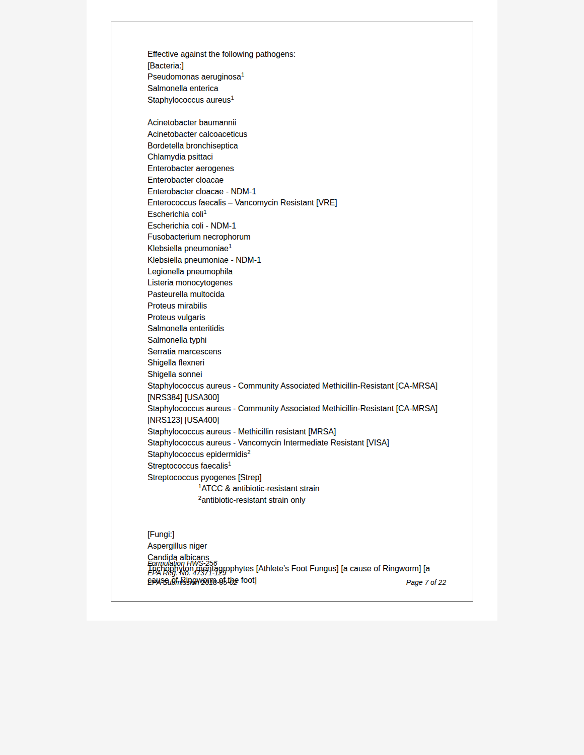Effective against the following pathogens:
[Bacteria:]
Pseudomonas aeruginosa1
Salmonella enterica
Staphylococcus aureus1
Acinetobacter baumannii
Acinetobacter calcoaceticus
Bordetella bronchiseptica
Chlamydia psittaci
Enterobacter aerogenes
Enterobacter cloacae
Enterobacter cloacae - NDM-1
Enterococcus faecalis – Vancomycin Resistant [VRE]
Escherichia coli1
Escherichia coli - NDM-1
Fusobacterium necrophorum
Klebsiella pneumoniae1
Klebsiella pneumoniae - NDM-1
Legionella pneumophila
Listeria monocytogenes
Pasteurella multocida
Proteus mirabilis
Proteus vulgaris
Salmonella enteritidis
Salmonella typhi
Serratia marcescens
Shigella flexneri
Shigella sonnei
Staphylococcus aureus - Community Associated Methicillin-Resistant [CA-MRSA] [NRS384] [USA300]
Staphylococcus aureus - Community Associated Methicillin-Resistant [CA-MRSA] [NRS123] [USA400]
Staphylococcus aureus - Methicillin resistant [MRSA]
Staphylococcus aureus - Vancomycin Intermediate Resistant [VISA]
Staphylococcus epidermidis2
Streptococcus faecalis1
Streptococcus pyogenes [Strep]
1ATCC & antibiotic-resistant strain
2antibiotic-resistant strain only
[Fungi:]
Aspergillus niger
Candida albicans
Trichophyton mentagrophytes [Athlete’s Foot Fungus] [a cause of Ringworm] [a cause of Ringworm of the foot]
Formulation HWS-256
EPA Reg. No. 47371-129
EPA Submission 2018-05-02 Page 7 of 22